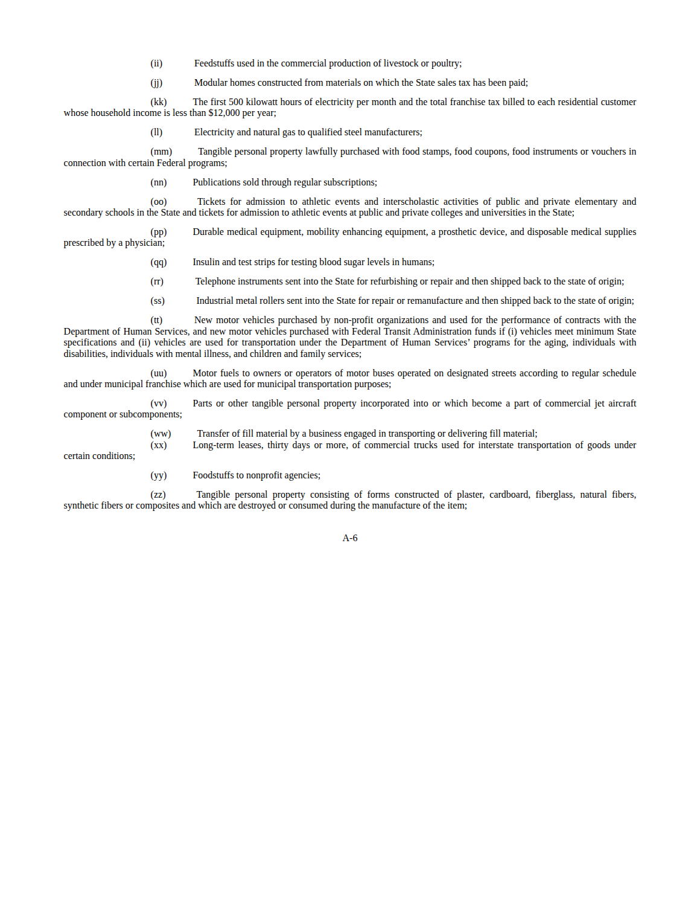(ii) Feedstuffs used in the commercial production of livestock or poultry;
(jj) Modular homes constructed from materials on which the State sales tax has been paid;
(kk) The first 500 kilowatt hours of electricity per month and the total franchise tax billed to each residential customer whose household income is less than $12,000 per year;
(ll) Electricity and natural gas to qualified steel manufacturers;
(mm) Tangible personal property lawfully purchased with food stamps, food coupons, food instruments or vouchers in connection with certain Federal programs;
(nn) Publications sold through regular subscriptions;
(oo) Tickets for admission to athletic events and interscholastic activities of public and private elementary and secondary schools in the State and tickets for admission to athletic events at public and private colleges and universities in the State;
(pp) Durable medical equipment, mobility enhancing equipment, a prosthetic device, and disposable medical supplies prescribed by a physician;
(qq) Insulin and test strips for testing blood sugar levels in humans;
(rr) Telephone instruments sent into the State for refurbishing or repair and then shipped back to the state of origin;
(ss) Industrial metal rollers sent into the State for repair or remanufacture and then shipped back to the state of origin;
(tt) New motor vehicles purchased by non-profit organizations and used for the performance of contracts with the Department of Human Services, and new motor vehicles purchased with Federal Transit Administration funds if (i) vehicles meet minimum State specifications and (ii) vehicles are used for transportation under the Department of Human Services’ programs for the aging, individuals with disabilities, individuals with mental illness, and children and family services;
(uu) Motor fuels to owners or operators of motor buses operated on designated streets according to regular schedule and under municipal franchise which are used for municipal transportation purposes;
(vv) Parts or other tangible personal property incorporated into or which become a part of commercial jet aircraft component or subcomponents;
(ww) Transfer of fill material by a business engaged in transporting or delivering fill material;
(xx) Long-term leases, thirty days or more, of commercial trucks used for interstate transportation of goods under certain conditions;
(yy) Foodstuffs to nonprofit agencies;
(zz) Tangible personal property consisting of forms constructed of plaster, cardboard, fiberglass, natural fibers, synthetic fibers or composites and which are destroyed or consumed during the manufacture of the item;
A-6